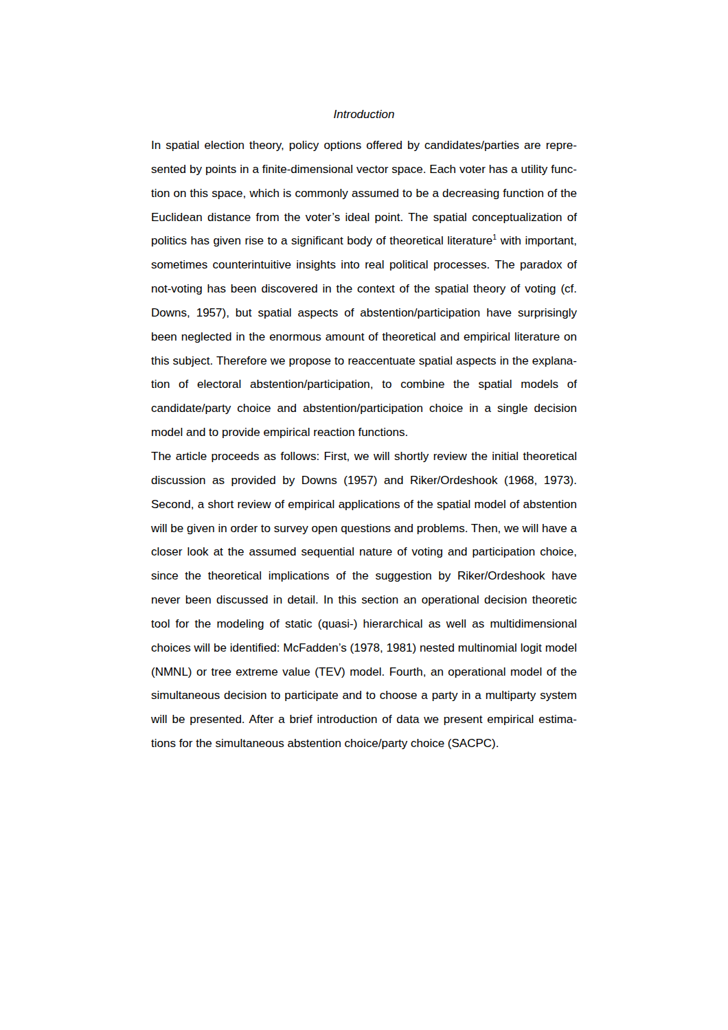Introduction
In spatial election theory, policy options offered by candidates/parties are represented by points in a finite-dimensional vector space. Each voter has a utility function on this space, which is commonly assumed to be a decreasing function of the Euclidean distance from the voter’s ideal point. The spatial conceptualization of politics has given rise to a significant body of theoretical literature1 with important, sometimes counterintuitive insights into real political processes. The paradox of not-voting has been discovered in the context of the spatial theory of voting (cf. Downs, 1957), but spatial aspects of abstention/participation have surprisingly been neglected in the enormous amount of theoretical and empirical literature on this subject. Therefore we propose to reaccentuate spatial aspects in the explanation of electoral abstention/participation, to combine the spatial models of candidate/party choice and abstention/participation choice in a single decision model and to provide empirical reaction functions.
The article proceeds as follows: First, we will shortly review the initial theoretical discussion as provided by Downs (1957) and Riker/Ordeshook (1968, 1973). Second, a short review of empirical applications of the spatial model of abstention will be given in order to survey open questions and problems. Then, we will have a closer look at the assumed sequential nature of voting and participation choice, since the theoretical implications of the suggestion by Riker/Ordeshook have never been discussed in detail. In this section an operational decision theoretic tool for the modeling of static (quasi-) hierarchical as well as multidimensional choices will be identified: McFadden’s (1978, 1981) nested multinomial logit model (NMNL) or tree extreme value (TEV) model. Fourth, an operational model of the simultaneous decision to participate and to choose a party in a multiparty system will be presented. After a brief introduction of data we present empirical estimations for the simultaneous abstention choice/party choice (SACPC).